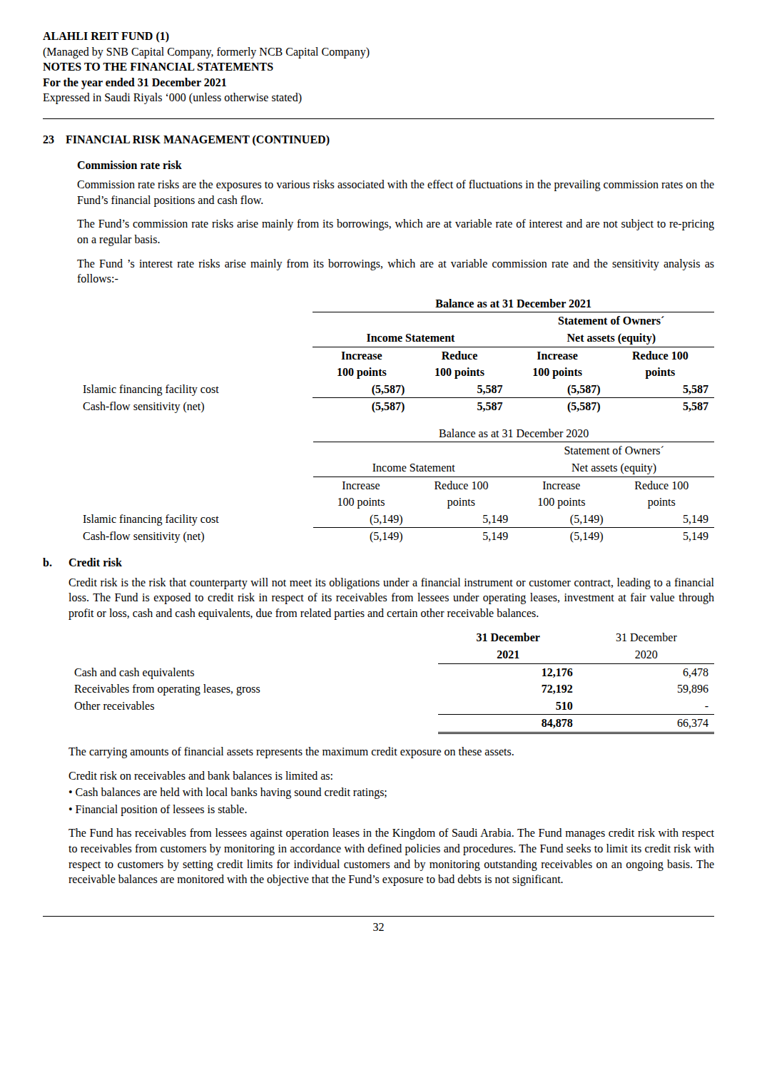ALAHLI REIT FUND (1)
(Managed by SNB Capital Company, formerly NCB Capital Company)
NOTES TO THE FINANCIAL STATEMENTS
For the year ended 31 December 2021
Expressed in Saudi Riyals ‘000 (unless otherwise stated)
23 FINANCIAL RISK MANAGEMENT (CONTINUED)
Commission rate risk
Commission rate risks are the exposures to various risks associated with the effect of fluctuations in the prevailing commission rates on the Fund’s financial positions and cash flow.
The Fund’s commission rate risks arise mainly from its borrowings, which are at variable rate of interest and are not subject to re-pricing on a regular basis.
The Fund ’s interest rate risks arise mainly from its borrowings, which are at variable commission rate and the sensitivity analysis as follows:-
| | Balance as at 31 December 2021 |
| | | Statement of Owners´ |
| | Income Statement | Net assets (equity) |
| | Increase | Reduce | Increase | Reduce 100 |
| | 100 points | 100 points | 100 points | points |
| Islamic financing facility cost | (5,587) | 5,587 | (5,587) | 5,587 |
| Cash-flow sensitivity (net) | (5,587) | 5,587 | (5,587) | 5,587 |
| | Balance as at 31 December 2020 |
| | | Statement of Owners´ |
| | Income Statement | Net assets (equity) |
| | Increase | Reduce 100 | Increase | Reduce 100 |
| | 100 points | points | 100 points | points |
| Islamic financing facility cost | (5,149) | 5,149 | (5,149) | 5,149 |
| Cash-flow sensitivity (net) | (5,149) | 5,149 | (5,149) | 5,149 |
b.
Credit risk
Credit risk is the risk that counterparty will not meet its obligations under a financial instrument or customer contract, leading to a financial loss. The Fund is exposed to credit risk in respect of its receivables from lessees under operating leases, investment at fair value through profit or loss, cash and cash equivalents, due from related parties and certain other receivable balances.
| | 31 December | 31 December |
| | 2021 | 2020 |
| Cash and cash equivalents | 12,176 | 6,478 |
| Receivables from operating leases, gross | 72,192 | 59,896 |
| Other receivables | 510 | - |
| | 84,878 | 66,374 |
The carrying amounts of financial assets represents the maximum credit exposure on these assets.
Credit risk on receivables and bank balances is limited as:
• Cash balances are held with local banks having sound credit ratings;
• Financial position of lessees is stable.
The Fund has receivables from lessees against operation leases in the Kingdom of Saudi Arabia. The Fund manages credit risk with respect to receivables from customers by monitoring in accordance with defined policies and procedures. The Fund seeks to limit its credit risk with respect to customers by setting credit limits for individual customers and by monitoring outstanding receivables on an ongoing basis. The receivable balances are monitored with the objective that the Fund’s exposure to bad debts is not significant.
32